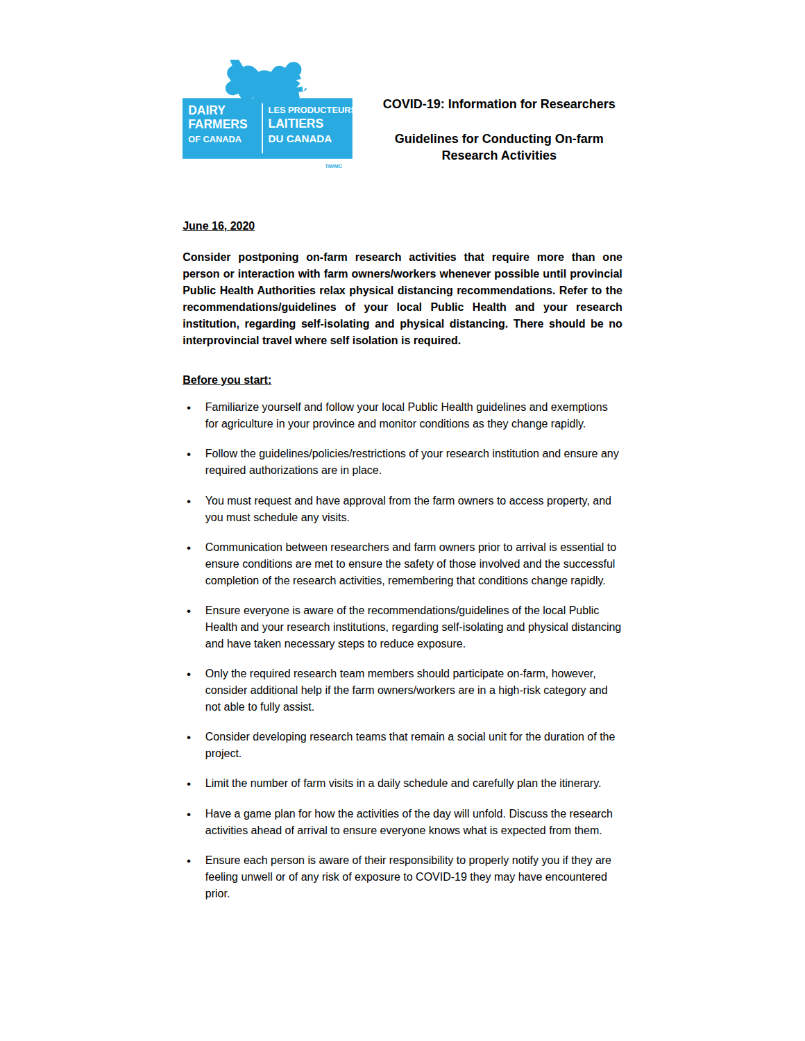Dairy Farmers of Canada — Les Producteurs Laitiers du Canada DAIRY FARMERS OF CANADA LES PRODUCTEURS LAITIERS DU CANADA TM/MC
COVID-19: Information for Researchers
Guidelines for Conducting On-farm Research Activities
June 16, 2020
Consider postponing on-farm research activities that require more than one person or interaction with farm owners/workers whenever possible until provincial Public Health Authorities relax physical distancing recommendations. Refer to the recommendations/guidelines of your local Public Health and your research institution, regarding self-isolating and physical distancing. There should be no interprovincial travel where self isolation is required.
Before you start:
Familiarize yourself and follow your local Public Health guidelines and exemptions for agriculture in your province and monitor conditions as they change rapidly.
Follow the guidelines/policies/restrictions of your research institution and ensure any required authorizations are in place.
You must request and have approval from the farm owners to access property, and you must schedule any visits.
Communication between researchers and farm owners prior to arrival is essential to ensure conditions are met to ensure the safety of those involved and the successful completion of the research activities, remembering that conditions change rapidly.
Ensure everyone is aware of the recommendations/guidelines of the local Public Health and your research institutions, regarding self-isolating and physical distancing and have taken necessary steps to reduce exposure.
Only the required research team members should participate on-farm, however, consider additional help if the farm owners/workers are in a high-risk category and not able to fully assist.
Consider developing research teams that remain a social unit for the duration of the project.
Limit the number of farm visits in a daily schedule and carefully plan the itinerary.
Have a game plan for how the activities of the day will unfold. Discuss the research activities ahead of arrival to ensure everyone knows what is expected from them.
Ensure each person is aware of their responsibility to properly notify you if they are feeling unwell or of any risk of exposure to COVID-19 they may have encountered prior.